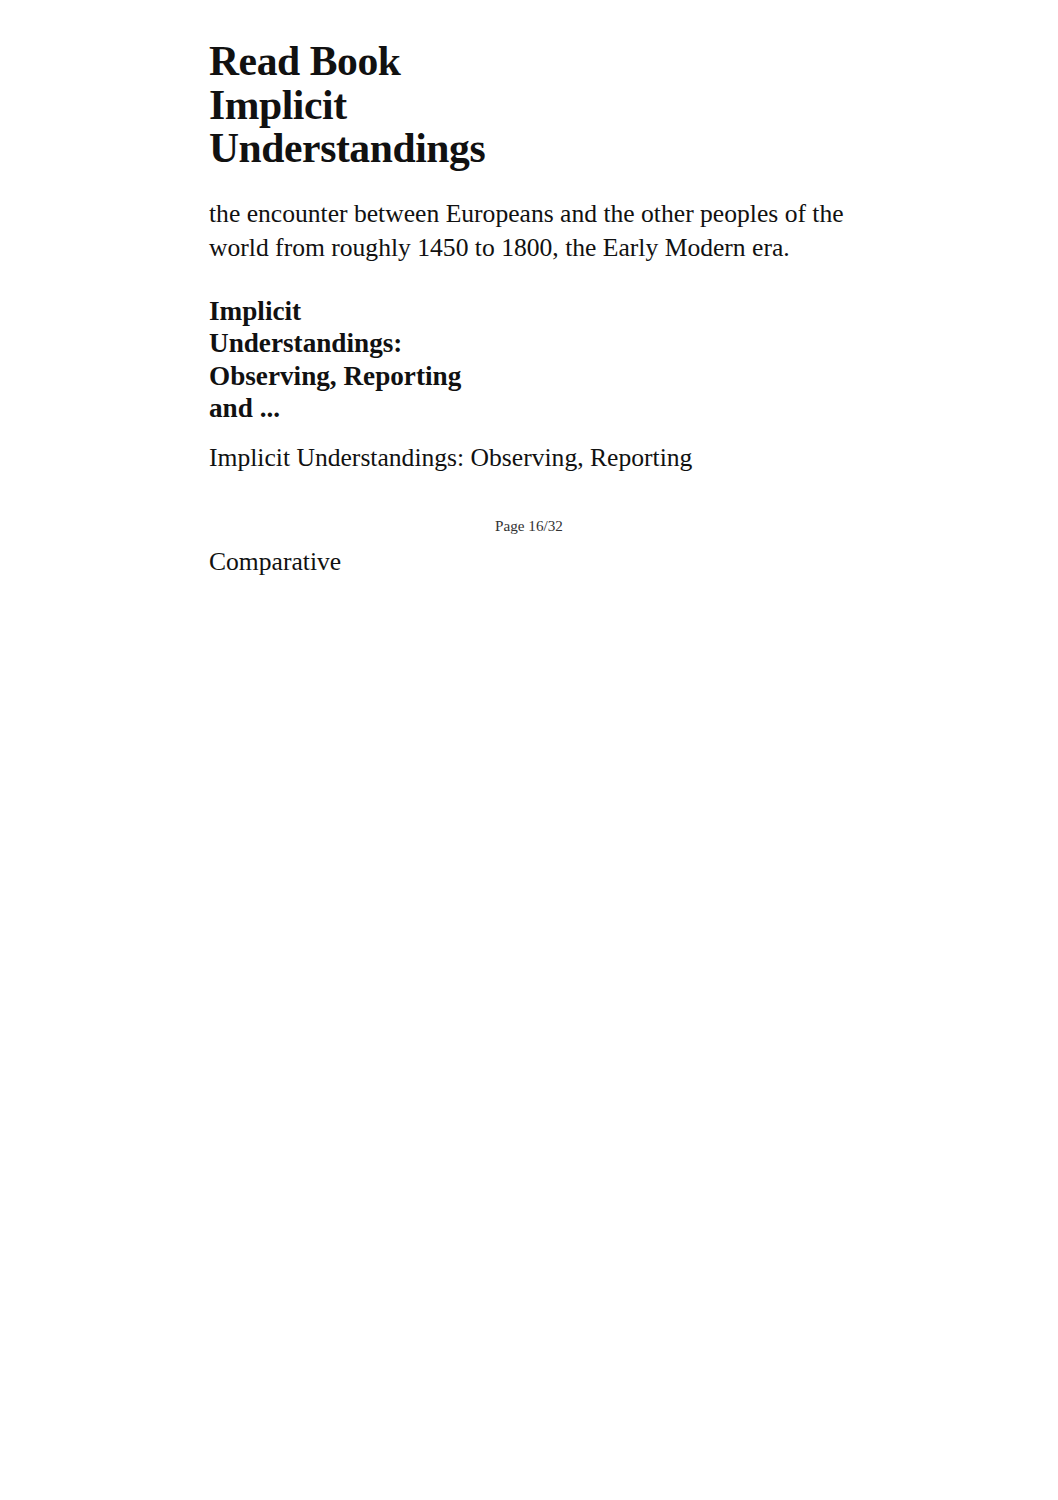Read Book Implicit Understandings
the encounter between Europeans and the other peoples of the world from roughly 1450 to 1800, the Early Modern era.
Implicit Understandings: Observing, Reporting and ...
Implicit Understandings: Observing, Reporting
Page 16/32 Comparative